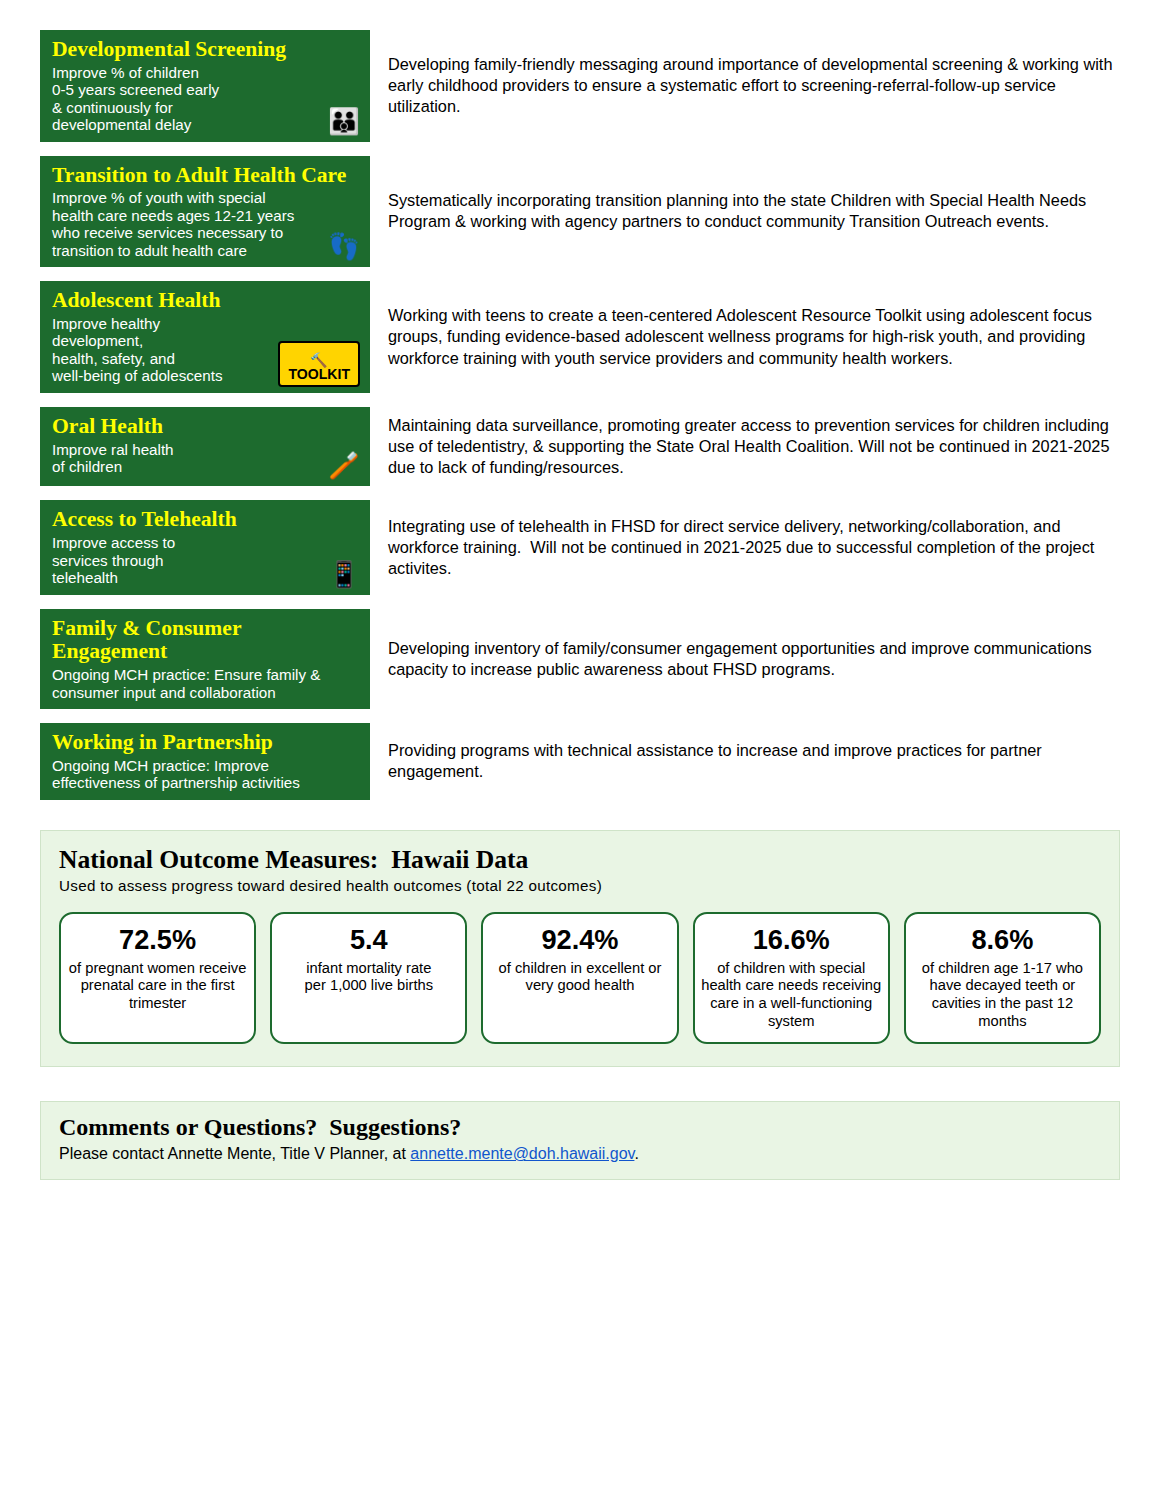Developmental Screening
Improve % of children
0-5 years screened early
& continuously for
developmental delay
👪
Developing family-friendly messaging around importance of developmental screening & working with early childhood providers to ensure a systematic effort to screening-referral-follow-up service utilization.
Transition to Adult Health Care
Improve % of youth with special
health care needs ages 12-21 years
who receive services necessary to
transition to adult health care
👣
Systematically incorporating transition planning into the state Children with Special Health Needs Program & working with agency partners to conduct community Transition Outreach events.
Adolescent Health
Improve healthy
development,
health, safety, and
well-being of adolescents
🔨
TOOLKIT
Working with teens to create a teen-centered Adolescent Resource Toolkit using adolescent focus groups, funding evidence-based adolescent wellness programs for high-risk youth, and providing workforce training with youth service providers and community health workers.
Oral Health
Improve ral health
of children
🪥
Maintaining data surveillance, promoting greater access to prevention services for children including use of teledentistry, & supporting the State Oral Health Coalition. Will not be continued in 2021-2025 due to lack of funding/resources.
Access to Telehealth
Improve access to
services through
telehealth
📱
Integrating use of telehealth in FHSD for direct service delivery, networking/collaboration, and workforce training. Will not be continued in 2021-2025 due to successful completion of the project activites.
Family & Consumer Engagement
Ongoing MCH practice: Ensure family &
consumer input and collaboration
Developing inventory of family/consumer engagement opportunities and improve communications capacity to increase public awareness about FHSD programs.
Working in Partnership
Ongoing MCH practice: Improve
effectiveness of partnership activities
Providing programs with technical assistance to increase and improve practices for partner engagement.
National Outcome Measures: Hawaii Data
Used to assess progress toward desired health outcomes (total 22 outcomes)
72.5% of pregnant women receive prenatal care in the first trimester
5.4 infant mortality rate
per 1,000 live births
92.4% of children in excellent or very good health
16.6% of children with special health care needs receiving care in a well-functioning system
8.6% of children age 1-17 who have decayed teeth or cavities in the past 12 months
Comments or Questions? Suggestions?
Please contact Annette Mente, Title V Planner, at annette.mente@doh.hawaii.gov.